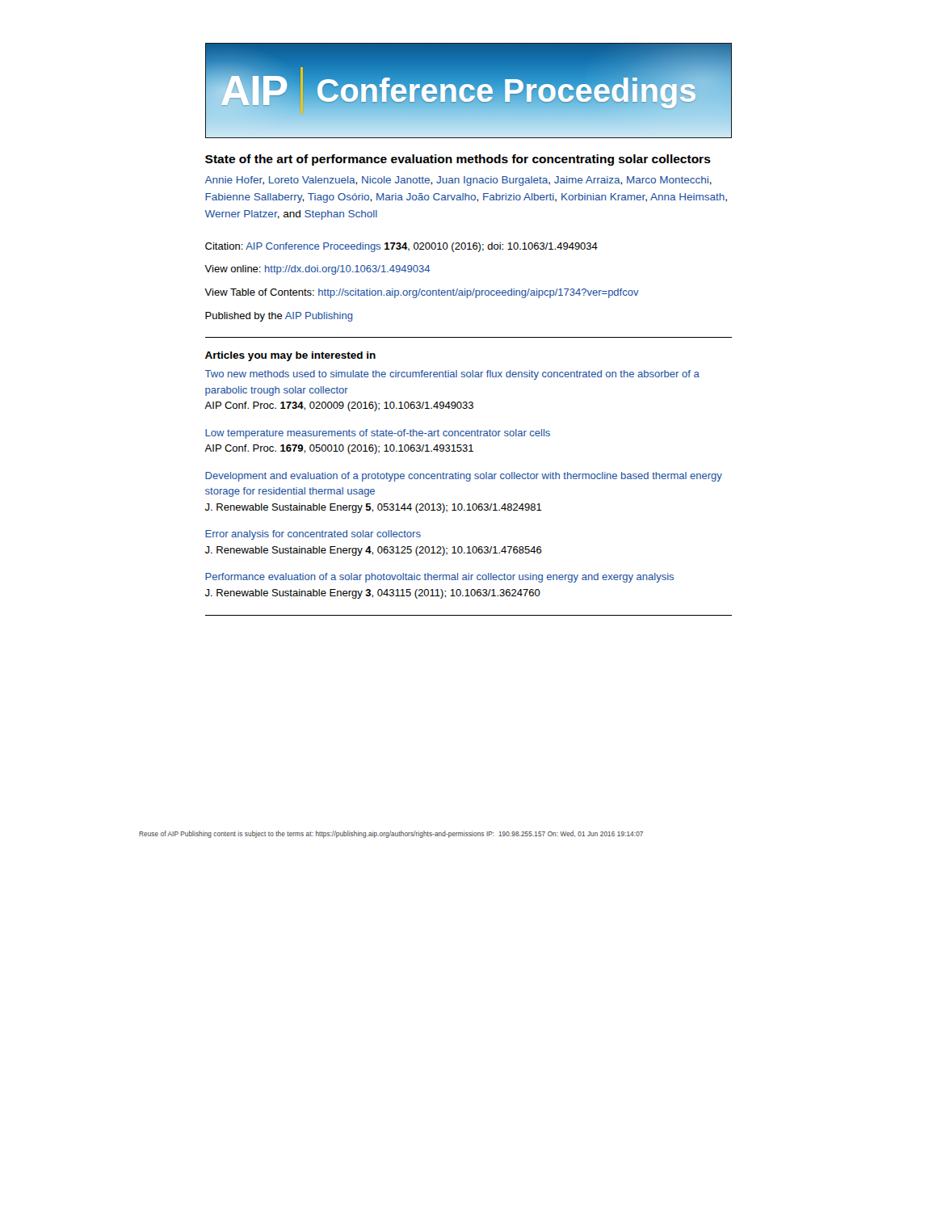AIP Conference Proceedings
State of the art of performance evaluation methods for concentrating solar collectors
Annie Hofer, Loreto Valenzuela, Nicole Janotte, Juan Ignacio Burgaleta, Jaime Arraiza, Marco Montecchi, Fabienne Sallaberry, Tiago Osório, Maria João Carvalho, Fabrizio Alberti, Korbinian Kramer, Anna Heimsath, Werner Platzer, and Stephan Scholl
Citation: AIP Conference Proceedings 1734, 020010 (2016); doi: 10.1063/1.4949034
View online: http://dx.doi.org/10.1063/1.4949034
View Table of Contents: http://scitation.aip.org/content/aip/proceeding/aipcp/1734?ver=pdfcov
Published by the AIP Publishing
Articles you may be interested in
Two new methods used to simulate the circumferential solar flux density concentrated on the absorber of a parabolic trough solar collector
AIP Conf. Proc. 1734, 020009 (2016); 10.1063/1.4949033
Low temperature measurements of state-of-the-art concentrator solar cells
AIP Conf. Proc. 1679, 050010 (2016); 10.1063/1.4931531
Development and evaluation of a prototype concentrating solar collector with thermocline based thermal energy storage for residential thermal usage
J. Renewable Sustainable Energy 5, 053144 (2013); 10.1063/1.4824981
Error analysis for concentrated solar collectors
J. Renewable Sustainable Energy 4, 063125 (2012); 10.1063/1.4768546
Performance evaluation of a solar photovoltaic thermal air collector using energy and exergy analysis
J. Renewable Sustainable Energy 3, 043115 (2011); 10.1063/1.3624760
Reuse of AIP Publishing content is subject to the terms at: https://publishing.aip.org/authors/rights-and-permissions IP: 190.98.255.157 On: Wed, 01 Jun 2016 19:14:07